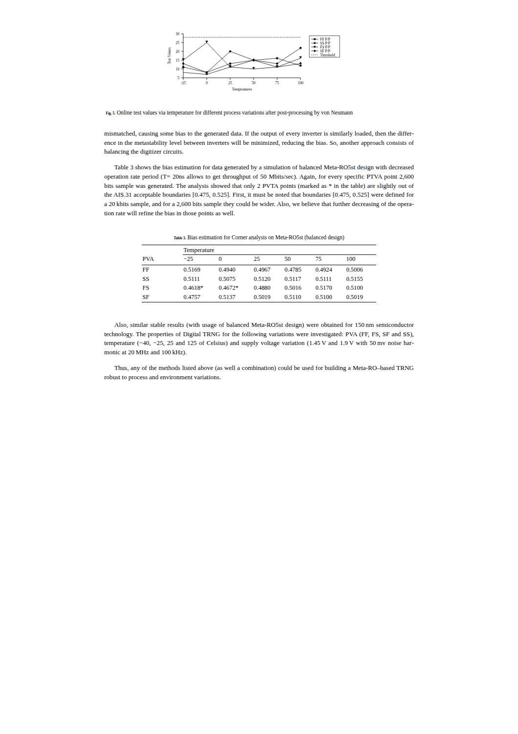5 10 15 20 25 30 -25 0 25 50 75 100 Temperatures Test Values FF P/P SS P/P FS P/P SF P/P Threshold
Fig. 5. Online test values via temperature for different process variations after post-processing by von Neumann
mismatched, causing some bias to the generated data. If the output of every inverter is similarly loaded, then the difference in the metastability level between inverters will be minimized, reducing the bias. So, another approach consists of balancing the digitizer circuits.
Table 3 shows the bias estimation for data generated by a simulation of balanced Meta-RO5st design with decreased operation rate period (T= 20ns allows to get throughput of 50 Mbits/sec). Again, for every specific PTVA point 2,600 bits sample was generated. The analysis showed that only 2 PVTA points (marked as * in the table) are slightly out of the AIS.31 acceptable boundaries [0.475, 0.525]. First, it must be noted that boundaries [0.475, 0.525] were defined for a 20 kbits sample, and for a 2,600 bits sample they could be wider. Also, we believe that further decreasing of the operation rate will refine the bias in those points as well.
Table 3. Bias estimation for Corner analysis on Meta-RO5st (balanced design)
| | Temperature |
| --- | --- |
| PVA | −25 | 0 | 25 | 50 | 75 | 100 |
| FF | 0.5169 | 0.4940 | 0.4967 | 0.4785 | 0.4924 | 0.5006 |
| SS | 0.5111 | 0.5075 | 0.5120 | 0.5117 | 0.5111 | 0.5155 |
| FS | 0.4618* | 0.4672* | 0.4880 | 0.5016 | 0.5170 | 0.5100 |
| SF | 0.4757 | 0.5137 | 0.5019 | 0.5110 | 0.5100 | 0.5019 |
Also, similar stable results (with usage of balanced Meta-RO5st design) were obtained for 150 nm semiconductor technology. The properties of Digital TRNG for the following variations were investigated: PVA (FF, FS, SF and SS), temperature (−40, −25, 25 and 125 of Celsius) and supply voltage variation (1.45 V and 1.9 V with 50 mv noise harmonic at 20 MHz and 100 kHz).
Thus, any of the methods listed above (as well a combination) could be used for building a Meta-RO–based TRNG robust to process and environment variations.